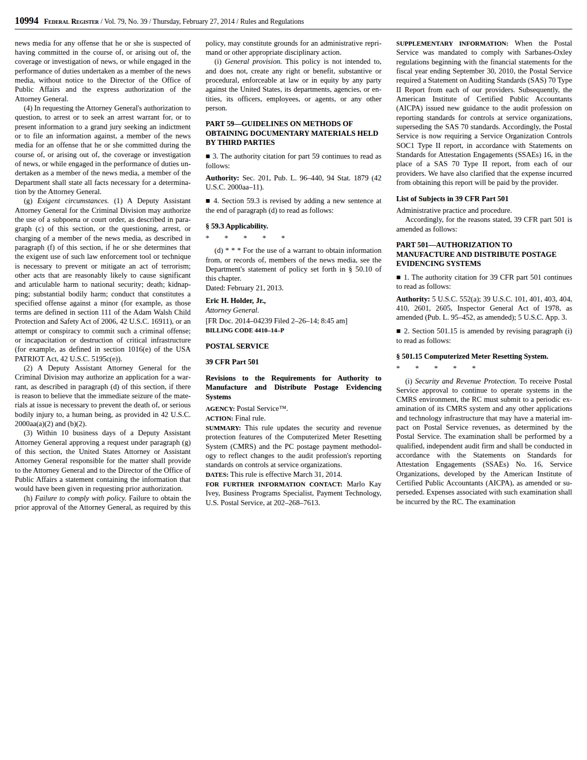10994 Federal Register / Vol. 79, No. 39 / Thursday, February 27, 2014 / Rules and Regulations
news media for any offense that he or she is suspected of having committed in the course of, or arising out of, the coverage or investigation of news, or while engaged in the performance of duties undertaken as a member of the news media, without notice to the Director of the Office of Public Affairs and the express authorization of the Attorney General.
(4) In requesting the Attorney General's authorization to question, to arrest or to seek an arrest warrant for, or to present information to a grand jury seeking an indictment or to file an information against, a member of the news media for an offense that he or she committed during the course of, or arising out of, the coverage or investigation of news, or while engaged in the performance of duties undertaken as a member of the news media, a member of the Department shall state all facts necessary for a determination by the Attorney General.
(g) Exigent circumstances. (1) A Deputy Assistant Attorney General for the Criminal Division may authorize the use of a subpoena or court order, as described in paragraph (c) of this section, or the questioning, arrest, or charging of a member of the news media, as described in paragraph (f) of this section, if he or she determines that the exigent use of such law enforcement tool or technique is necessary to prevent or mitigate an act of terrorism; other acts that are reasonably likely to cause significant and articulable harm to national security; death; kidnapping; substantial bodily harm; conduct that constitutes a specified offense against a minor (for example, as those terms are defined in section 111 of the Adam Walsh Child Protection and Safety Act of 2006, 42 U.S.C. 16911), or an attempt or conspiracy to commit such a criminal offense; or incapacitation or destruction of critical infrastructure (for example, as defined in section 1016(e) of the USA PATRIOT Act, 42 U.S.C. 5195c(e)).
(2) A Deputy Assistant Attorney General for the Criminal Division may authorize an application for a warrant, as described in paragraph (d) of this section, if there is reason to believe that the immediate seizure of the materials at issue is necessary to prevent the death of, or serious bodily injury to, a human being, as provided in 42 U.S.C. 2000aa(a)(2) and (b)(2).
(3) Within 10 business days of a Deputy Assistant Attorney General approving a request under paragraph (g) of this section, the United States Attorney or Assistant Attorney General responsible for the matter shall provide to the Attorney General and to the Director of the Office of Public Affairs a statement containing the information that would have been given in requesting prior authorization.
(h) Failure to comply with policy. Failure to obtain the prior approval of the Attorney General, as required by this policy, may constitute grounds for an administrative reprimand or other appropriate disciplinary action.
(i) General provision. This policy is not intended to, and does not, create any right or benefit, substantive or procedural, enforceable at law or in equity by any party against the United States, its departments, agencies, or entities, its officers, employees, or agents, or any other person.
PART 59—GUIDELINES ON METHODS OF OBTAINING DOCUMENTARY MATERIALS HELD BY THIRD PARTIES
3. The authority citation for part 59 continues to read as follows:
Authority: Sec. 201, Pub. L. 96–440, 94 Stat. 1879 (42 U.S.C. 2000aa–11).
4. Section 59.3 is revised by adding a new sentence at the end of paragraph (d) to read as follows:
§ 59.3 Applicability.
* * * * *
(d) * * * For the use of a warrant to obtain information from, or records of, members of the news media, see the Department's statement of policy set forth in § 50.10 of this chapter.
Dated: February 21, 2013.
Eric H. Holder, Jr.,
Attorney General.
[FR Doc. 2014–04239 Filed 2–26–14; 8:45 am]
BILLING CODE 4410–14–P
POSTAL SERVICE
39 CFR Part 501
Revisions to the Requirements for Authority to Manufacture and Distribute Postage Evidencing Systems
AGENCY: Postal Service™.
ACTION: Final rule.
SUMMARY: This rule updates the security and revenue protection features of the Computerized Meter Resetting System (CMRS) and the PC postage payment methodology to reflect changes to the audit profession's reporting standards on controls at service organizations.
DATES: This rule is effective March 31, 2014.
FOR FURTHER INFORMATION CONTACT: Marlo Kay Ivey, Business Programs Specialist, Payment Technology, U.S. Postal Service, at 202–268–7613.
SUPPLEMENTARY INFORMATION: When the Postal Service was mandated to comply with Sarbanes-Oxley regulations beginning with the financial statements for the fiscal year ending September 30, 2010, the Postal Service required a Statement on Auditing Standards (SAS) 70 Type II Report from each of our providers. Subsequently, the American Institute of Certified Public Accountants (AICPA) issued new guidance to the audit profession on reporting standards for controls at service organizations, superseding the SAS 70 standards. Accordingly, the Postal Service is now requiring a Service Organization Controls SOC1 Type II report, in accordance with Statements on Standards for Attestation Engagements (SSAEs) 16, in the place of a SAS 70 Type II report, from each of our providers. We have also clarified that the expense incurred from obtaining this report will be paid by the provider.
List of Subjects in 39 CFR Part 501
Administrative practice and procedure.
Accordingly, for the reasons stated, 39 CFR part 501 is amended as follows:
PART 501—AUTHORIZATION TO MANUFACTURE AND DISTRIBUTE POSTAGE EVIDENCING SYSTEMS
1. The authority citation for 39 CFR part 501 continues to read as follows:
Authority: 5 U.S.C. 552(a); 39 U.S.C. 101, 401, 403, 404, 410, 2601, 2605, Inspector General Act of 1978, as amended (Pub. L. 95–452, as amended); 5 U.S.C. App. 3.
2. Section 501.15 is amended by revising paragraph (i) to read as follows:
§ 501.15 Computerized Meter Resetting System.
* * * * *
(i) Security and Revenue Protection. To receive Postal Service approval to continue to operate systems in the CMRS environment, the RC must submit to a periodic examination of its CMRS system and any other applications and technology infrastructure that may have a material impact on Postal Service revenues, as determined by the Postal Service. The examination shall be performed by a qualified, independent audit firm and shall be conducted in accordance with the Statements on Standards for Attestation Engagements (SSAEs) No. 16, Service Organizations, developed by the American Institute of Certified Public Accountants (AICPA), as amended or superseded. Expenses associated with such examination shall be incurred by the RC. The examination